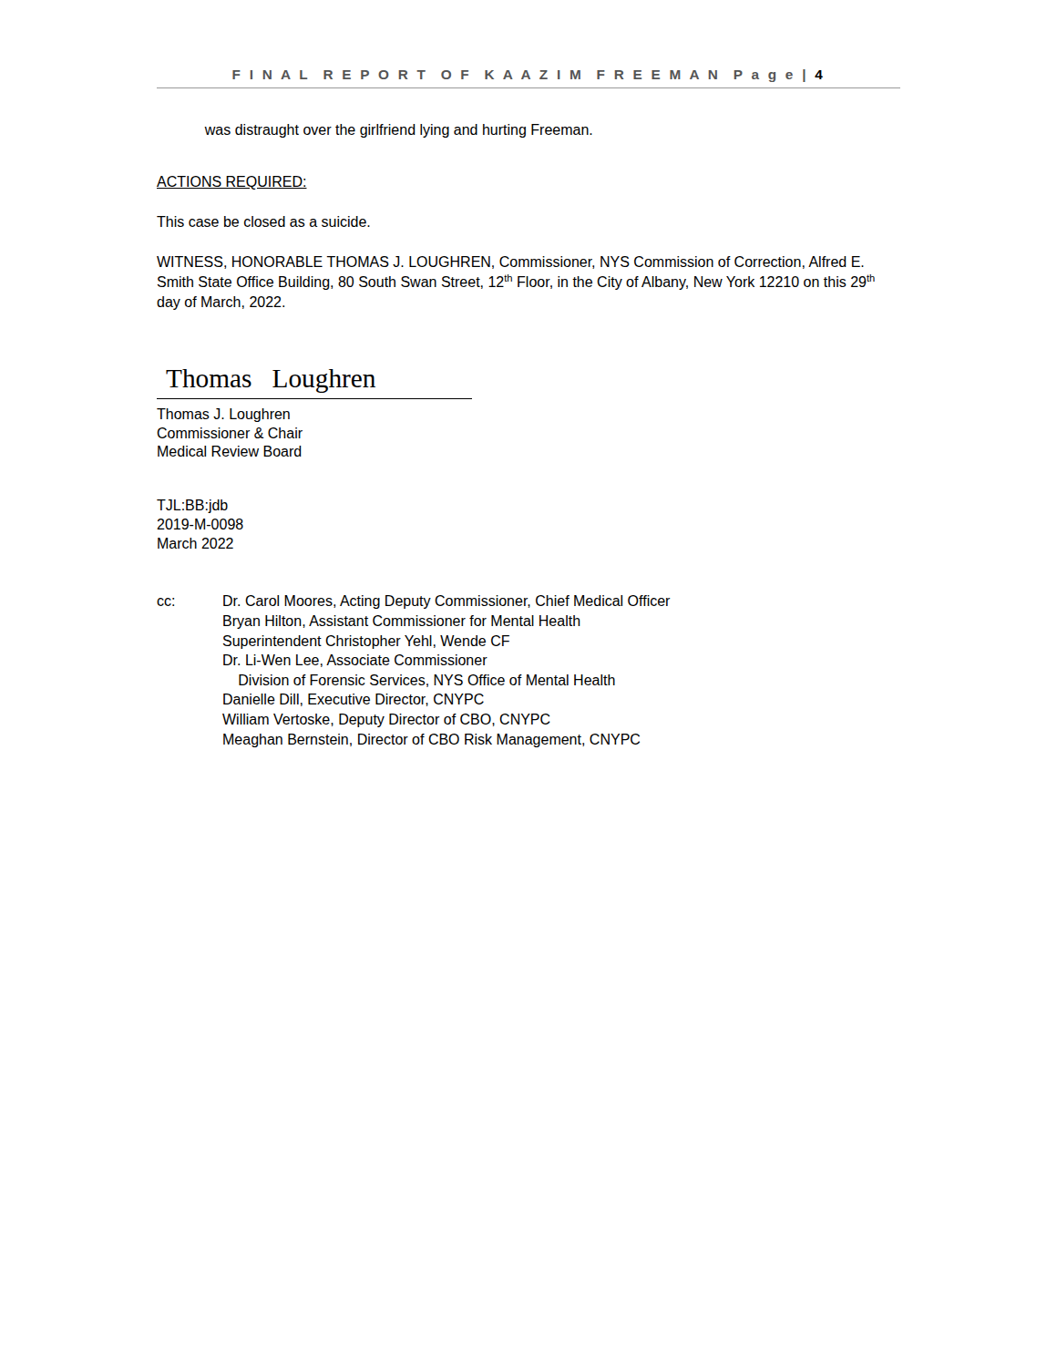F I N A L R E P O R T O F K A A Z I M F R E E M A N P a g e | 4
was distraught over the girlfriend lying and hurting Freeman.
ACTIONS REQUIRED:
This case be closed as a suicide.
WITNESS, HONORABLE THOMAS J. LOUGHREN, Commissioner, NYS Commission of Correction, Alfred E. Smith State Office Building, 80 South Swan Street, 12th Floor, in the City of Albany, New York 12210 on this 29th day of March, 2022.
Thomas Loughren
Thomas J. Loughren
Commissioner & Chair
Medical Review Board
TJL:BB:jdb
2019-M-0098
March 2022
| cc: | Dr. Carol Moores, Acting Deputy Commissioner, Chief Medical Officer Bryan Hilton, Assistant Commissioner for Mental Health Superintendent Christopher Yehl, Wende CF Dr. Li-Wen Lee, Associate Commissioner Division of Forensic Services, NYS Office of Mental Health Danielle Dill, Executive Director, CNYPC William Vertoske, Deputy Director of CBO, CNYPC Meaghan Bernstein, Director of CBO Risk Management, CNYPC |